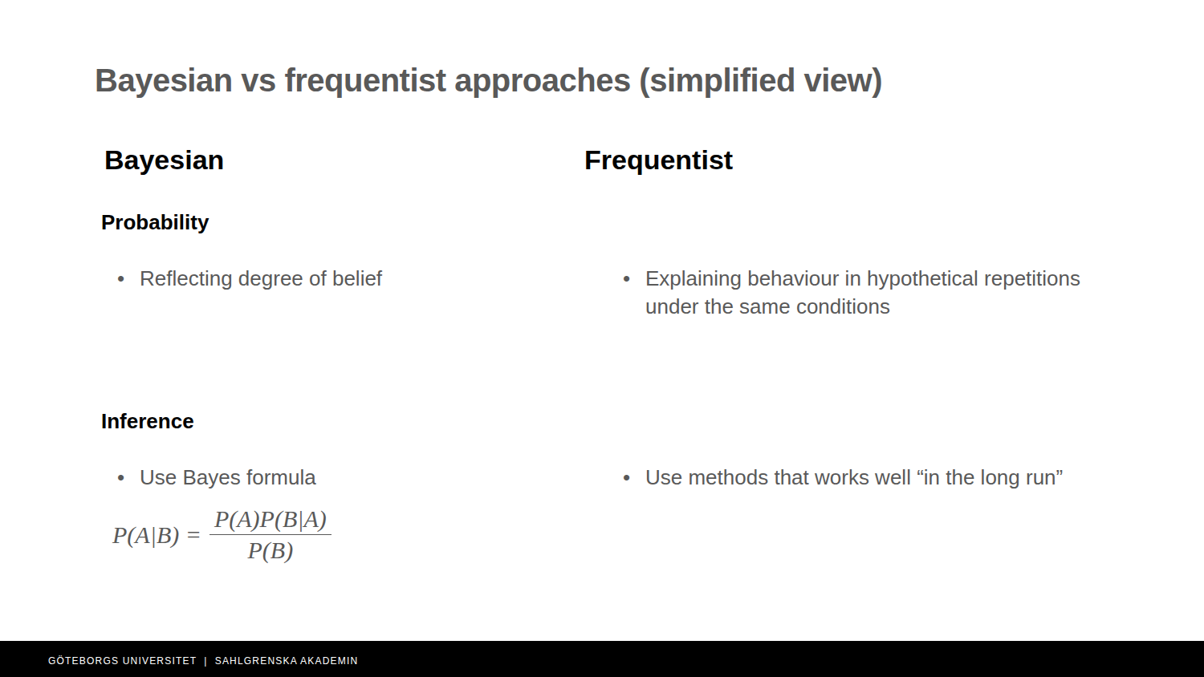Bayesian vs frequentist approaches (simplified view)
Bayesian
Frequentist
Probability
Inference
Reflecting degree of belief
Explaining behaviour in hypothetical repetitions under the same conditions
Use Bayes formula
Use methods that works well “in the long run”
P(A|B) = P(A)P(B|A) P(B)
GÖTEBORGS UNIVERSITET | SAHLGRENSKA AKADEMIN